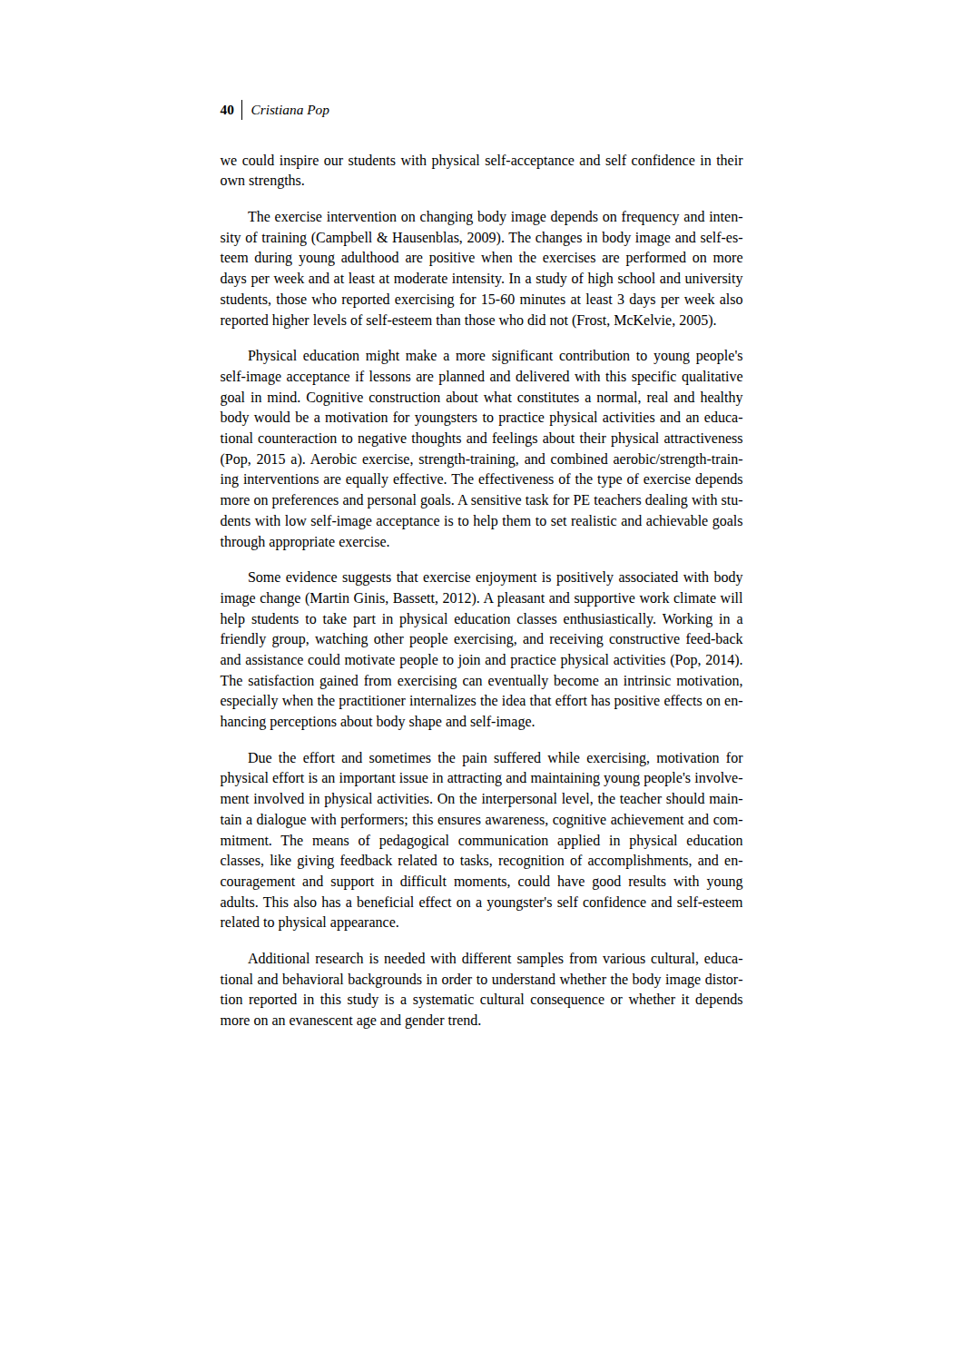40 Cristiana Pop
we could inspire our students with physical self-acceptance and self confidence in their own strengths.
The exercise intervention on changing body image depends on frequency and intensity of training (Campbell & Hausenblas, 2009). The changes in body image and self-esteem during young adulthood are positive when the exercises are performed on more days per week and at least at moderate intensity. In a study of high school and university students, those who reported exercising for 15-60 minutes at least 3 days per week also reported higher levels of self-esteem than those who did not (Frost, McKelvie, 2005).
Physical education might make a more significant contribution to young people's self-image acceptance if lessons are planned and delivered with this specific qualitative goal in mind. Cognitive construction about what constitutes a normal, real and healthy body would be a motivation for youngsters to practice physical activities and an educational counteraction to negative thoughts and feelings about their physical attractiveness (Pop, 2015 a). Aerobic exercise, strength-training, and combined aerobic/strength-training interventions are equally effective. The effectiveness of the type of exercise depends more on preferences and personal goals. A sensitive task for PE teachers dealing with students with low self-image acceptance is to help them to set realistic and achievable goals through appropriate exercise.
Some evidence suggests that exercise enjoyment is positively associated with body image change (Martin Ginis, Bassett, 2012). A pleasant and supportive work climate will help students to take part in physical education classes enthusiastically. Working in a friendly group, watching other people exercising, and receiving constructive feed-back and assistance could motivate people to join and practice physical activities (Pop, 2014). The satisfaction gained from exercising can eventually become an intrinsic motivation, especially when the practitioner internalizes the idea that effort has positive effects on enhancing perceptions about body shape and self-image.
Due the effort and sometimes the pain suffered while exercising, motivation for physical effort is an important issue in attracting and maintaining young people's involvement involved in physical activities. On the interpersonal level, the teacher should maintain a dialogue with performers; this ensures awareness, cognitive achievement and commitment. The means of pedagogical communication applied in physical education classes, like giving feedback related to tasks, recognition of accomplishments, and encouragement and support in difficult moments, could have good results with young adults. This also has a beneficial effect on a youngster's self confidence and self-esteem related to physical appearance.
Additional research is needed with different samples from various cultural, educational and behavioral backgrounds in order to understand whether the body image distortion reported in this study is a systematic cultural consequence or whether it depends more on an evanescent age and gender trend.